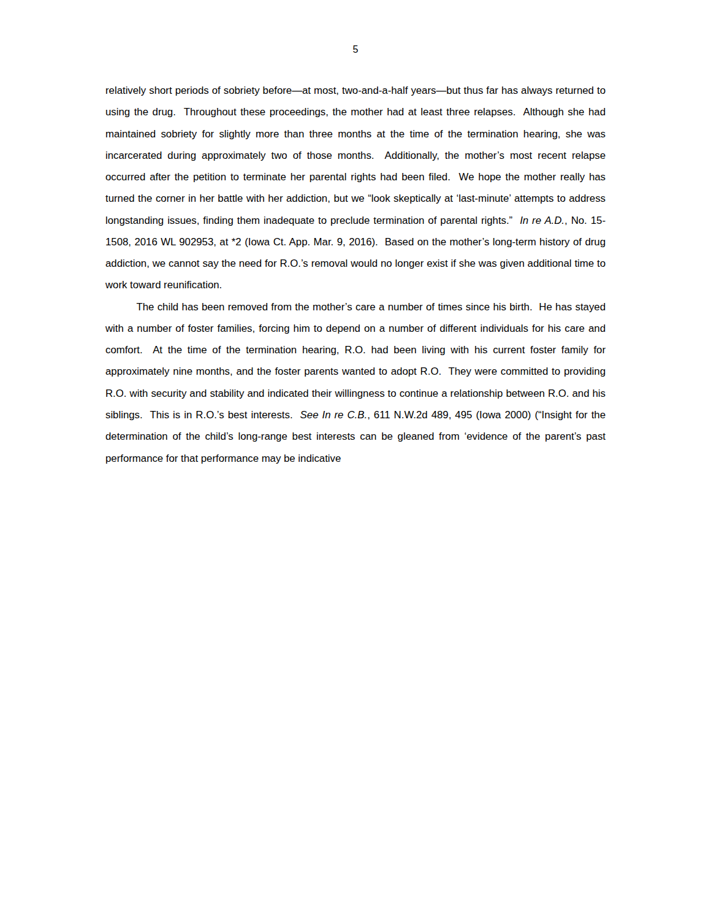5
relatively short periods of sobriety before—at most, two-and-a-half years—but thus far has always returned to using the drug. Throughout these proceedings, the mother had at least three relapses. Although she had maintained sobriety for slightly more than three months at the time of the termination hearing, she was incarcerated during approximately two of those months. Additionally, the mother’s most recent relapse occurred after the petition to terminate her parental rights had been filed. We hope the mother really has turned the corner in her battle with her addiction, but we “look skeptically at ‘last-minute’ attempts to address longstanding issues, finding them inadequate to preclude termination of parental rights.” In re A.D., No. 15-1508, 2016 WL 902953, at *2 (Iowa Ct. App. Mar. 9, 2016). Based on the mother’s long-term history of drug addiction, we cannot say the need for R.O.’s removal would no longer exist if she was given additional time to work toward reunification.
The child has been removed from the mother’s care a number of times since his birth. He has stayed with a number of foster families, forcing him to depend on a number of different individuals for his care and comfort. At the time of the termination hearing, R.O. had been living with his current foster family for approximately nine months, and the foster parents wanted to adopt R.O. They were committed to providing R.O. with security and stability and indicated their willingness to continue a relationship between R.O. and his siblings. This is in R.O.’s best interests. See In re C.B., 611 N.W.2d 489, 495 (Iowa 2000) (“Insight for the determination of the child’s long-range best interests can be gleaned from ‘evidence of the parent’s past performance for that performance may be indicative